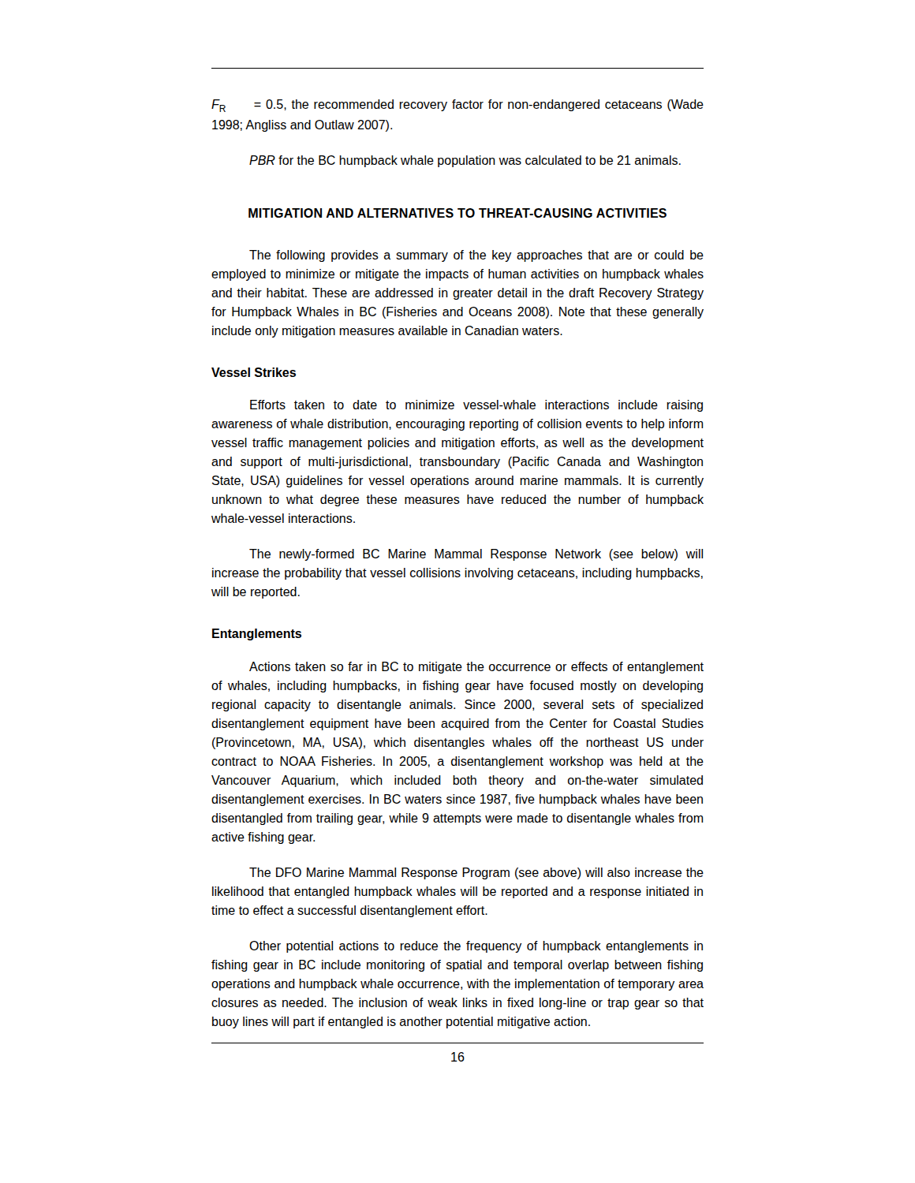FR = 0.5, the recommended recovery factor for non-endangered cetaceans (Wade 1998; Angliss and Outlaw 2007).
PBR for the BC humpback whale population was calculated to be 21 animals.
MITIGATION AND ALTERNATIVES TO THREAT-CAUSING ACTIVITIES
The following provides a summary of the key approaches that are or could be employed to minimize or mitigate the impacts of human activities on humpback whales and their habitat. These are addressed in greater detail in the draft Recovery Strategy for Humpback Whales in BC (Fisheries and Oceans 2008). Note that these generally include only mitigation measures available in Canadian waters.
Vessel Strikes
Efforts taken to date to minimize vessel-whale interactions include raising awareness of whale distribution, encouraging reporting of collision events to help inform vessel traffic management policies and mitigation efforts, as well as the development and support of multi-jurisdictional, transboundary (Pacific Canada and Washington State, USA) guidelines for vessel operations around marine mammals. It is currently unknown to what degree these measures have reduced the number of humpback whale-vessel interactions.
The newly-formed BC Marine Mammal Response Network (see below) will increase the probability that vessel collisions involving cetaceans, including humpbacks, will be reported.
Entanglements
Actions taken so far in BC to mitigate the occurrence or effects of entanglement of whales, including humpbacks, in fishing gear have focused mostly on developing regional capacity to disentangle animals. Since 2000, several sets of specialized disentanglement equipment have been acquired from the Center for Coastal Studies (Provincetown, MA, USA), which disentangles whales off the northeast US under contract to NOAA Fisheries. In 2005, a disentanglement workshop was held at the Vancouver Aquarium, which included both theory and on-the-water simulated disentanglement exercises. In BC waters since 1987, five humpback whales have been disentangled from trailing gear, while 9 attempts were made to disentangle whales from active fishing gear.
The DFO Marine Mammal Response Program (see above) will also increase the likelihood that entangled humpback whales will be reported and a response initiated in time to effect a successful disentanglement effort.
Other potential actions to reduce the frequency of humpback entanglements in fishing gear in BC include monitoring of spatial and temporal overlap between fishing operations and humpback whale occurrence, with the implementation of temporary area closures as needed. The inclusion of weak links in fixed long-line or trap gear so that buoy lines will part if entangled is another potential mitigative action.
16